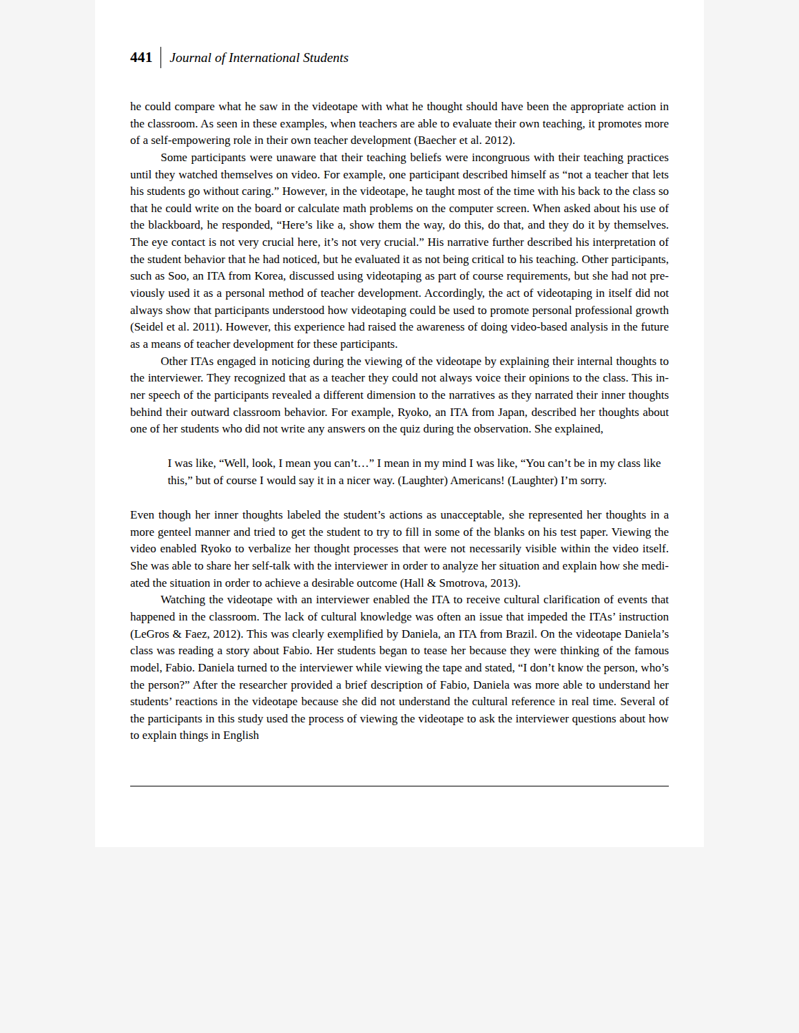441 Journal of International Students
he could compare what he saw in the videotape with what he thought should have been the appropriate action in the classroom. As seen in these examples, when teachers are able to evaluate their own teaching, it promotes more of a self-empowering role in their own teacher development (Baecher et al. 2012).
Some participants were unaware that their teaching beliefs were incongruous with their teaching practices until they watched themselves on video. For example, one participant described himself as “not a teacher that lets his students go without caring.” However, in the videotape, he taught most of the time with his back to the class so that he could write on the board or calculate math problems on the computer screen. When asked about his use of the blackboard, he responded, “Here’s like a, show them the way, do this, do that, and they do it by themselves. The eye contact is not very crucial here, it’s not very crucial.” His narrative further described his interpretation of the student behavior that he had noticed, but he evaluated it as not being critical to his teaching. Other participants, such as Soo, an ITA from Korea, discussed using videotaping as part of course requirements, but she had not previously used it as a personal method of teacher development. Accordingly, the act of videotaping in itself did not always show that participants understood how videotaping could be used to promote personal professional growth (Seidel et al. 2011). However, this experience had raised the awareness of doing video-based analysis in the future as a means of teacher development for these participants.
Other ITAs engaged in noticing during the viewing of the videotape by explaining their internal thoughts to the interviewer. They recognized that as a teacher they could not always voice their opinions to the class. This inner speech of the participants revealed a different dimension to the narratives as they narrated their inner thoughts behind their outward classroom behavior. For example, Ryoko, an ITA from Japan, described her thoughts about one of her students who did not write any answers on the quiz during the observation. She explained,
I was like, “Well, look, I mean you can’t…” I mean in my mind I was like, “You can’t be in my class like this,” but of course I would say it in a nicer way. (Laughter) Americans! (Laughter) I’m sorry.
Even though her inner thoughts labeled the student’s actions as unacceptable, she represented her thoughts in a more genteel manner and tried to get the student to try to fill in some of the blanks on his test paper. Viewing the video enabled Ryoko to verbalize her thought processes that were not necessarily visible within the video itself. She was able to share her self-talk with the interviewer in order to analyze her situation and explain how she mediated the situation in order to achieve a desirable outcome (Hall & Smotrova, 2013).
Watching the videotape with an interviewer enabled the ITA to receive cultural clarification of events that happened in the classroom. The lack of cultural knowledge was often an issue that impeded the ITAs’ instruction (LeGros & Faez, 2012). This was clearly exemplified by Daniela, an ITA from Brazil. On the videotape Daniela’s class was reading a story about Fabio. Her students began to tease her because they were thinking of the famous model, Fabio. Daniela turned to the interviewer while viewing the tape and stated, “I don’t know the person, who’s the person?” After the researcher provided a brief description of Fabio, Daniela was more able to understand her students’ reactions in the videotape because she did not understand the cultural reference in real time. Several of the participants in this study used the process of viewing the videotape to ask the interviewer questions about how to explain things in English